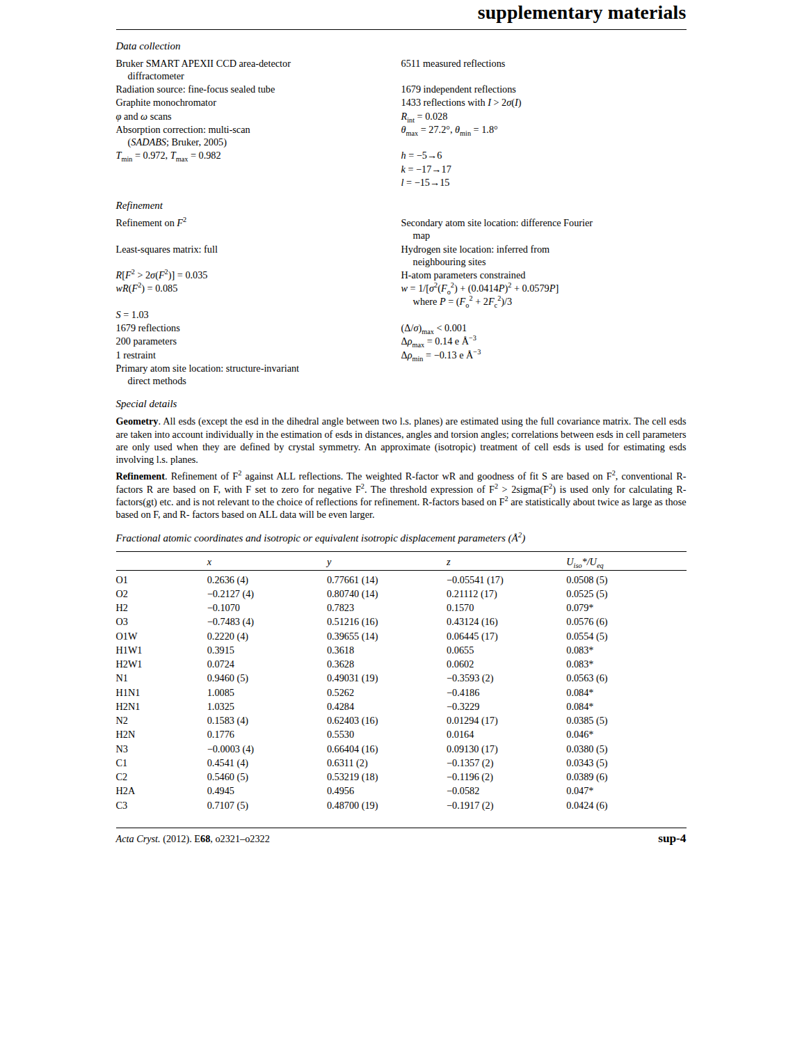supplementary materials
Data collection
| Bruker SMART APEXII CCD area-detector diffractometer | 6511 measured reflections |
| Radiation source: fine-focus sealed tube | 1679 independent reflections |
| Graphite monochromator | 1433 reflections with I > 2 σ ( I ) |
| φ and ω scans | R int = 0.028 |
| Absorption correction: multi-scan ( SADABS ; Bruker, 2005) | θ max = 27.2°, θ min = 1.8° |
| T min = 0.972, T max = 0.982 | h = −5→6 |
| | k = −17→17 |
| | l = −15→15 |
Refinement
| Refinement on F 2 | Secondary atom site location: difference Fourier map |
| Least-squares matrix: full | Hydrogen site location: inferred from neighbouring sites |
| R [ F 2 > 2 σ ( F 2 )] = 0.035 | H-atom parameters constrained |
| wR ( F 2 ) = 0.085 | w = 1/[ σ 2 ( F o 2 ) + (0.0414 P ) 2 + 0.0579 P ] where P = ( F o 2 + 2 F c 2 )/3 |
| S = 1.03 | |
| 1679 reflections | (Δ/ σ ) max < 0.001 |
| 200 parameters | Δ ρ max = 0.14 e Å −3 |
| 1 restraint | Δ ρ min = −0.13 e Å −3 |
| Primary atom site location: structure-invariant direct methods | |
Special details
Geometry. All esds (except the esd in the dihedral angle between two l.s. planes) are estimated using the full covariance matrix. The cell esds are taken into account individually in the estimation of esds in distances, angles and torsion angles; correlations between esds in cell parameters are only used when they are defined by crystal symmetry. An approximate (isotropic) treatment of cell esds is used for estimating esds involving l.s. planes.
Refinement. Refinement of F2 against ALL reflections. The weighted R-factor wR and goodness of fit S are based on F2, conventional R-factors R are based on F, with F set to zero for negative F2. The threshold expression of F2 > 2sigma(F2) is used only for calculating R-factors(gt) etc. and is not relevant to the choice of reflections for refinement. R-factors based on F2 are statistically about twice as large as those based on F, and R- factors based on ALL data will be even larger.
Fractional atomic coordinates and isotropic or equivalent isotropic displacement parameters (Å2)
| | x | y | z | U iso */ U eq |
| --- | --- | --- | --- | --- |
| O1 | 0.2636 (4) | 0.77661 (14) | −0.05541 (17) | 0.0508 (5) |
| O2 | −0.2127 (4) | 0.80740 (14) | 0.21112 (17) | 0.0525 (5) |
| H2 | −0.1070 | 0.7823 | 0.1570 | 0.079* |
| O3 | −0.7483 (4) | 0.51216 (16) | 0.43124 (16) | 0.0576 (6) |
| O1W | 0.2220 (4) | 0.39655 (14) | 0.06445 (17) | 0.0554 (5) |
| H1W1 | 0.3915 | 0.3618 | 0.0655 | 0.083* |
| H2W1 | 0.0724 | 0.3628 | 0.0602 | 0.083* |
| N1 | 0.9460 (5) | 0.49031 (19) | −0.3593 (2) | 0.0563 (6) |
| H1N1 | 1.0085 | 0.5262 | −0.4186 | 0.084* |
| H2N1 | 1.0325 | 0.4284 | −0.3229 | 0.084* |
| N2 | 0.1583 (4) | 0.62403 (16) | 0.01294 (17) | 0.0385 (5) |
| H2N | 0.1776 | 0.5530 | 0.0164 | 0.046* |
| N3 | −0.0003 (4) | 0.66404 (16) | 0.09130 (17) | 0.0380 (5) |
| C1 | 0.4541 (4) | 0.6311 (2) | −0.1357 (2) | 0.0343 (5) |
| C2 | 0.5460 (5) | 0.53219 (18) | −0.1196 (2) | 0.0389 (6) |
| H2A | 0.4945 | 0.4956 | −0.0582 | 0.047* |
| C3 | 0.7107 (5) | 0.48700 (19) | −0.1917 (2) | 0.0424 (6) |
Acta Cryst. (2012). E68, o2321–o2322
sup-4